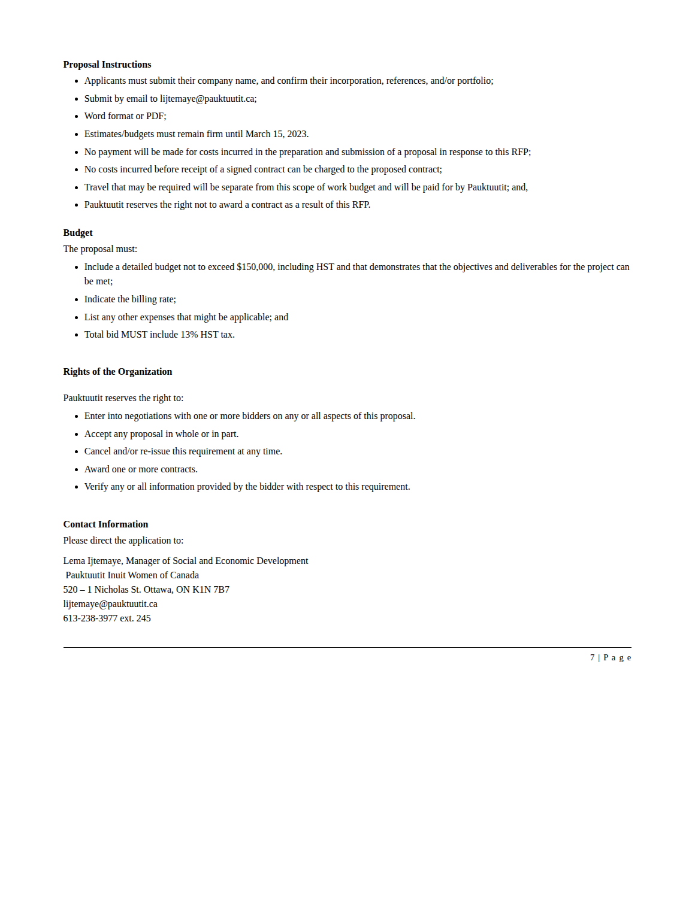Proposal Instructions
Applicants must submit their company name, and confirm their incorporation, references, and/or portfolio;
Submit by email to lijtemaye@pauktuutit.ca;
Word format or PDF;
Estimates/budgets must remain firm until March 15, 2023.
No payment will be made for costs incurred in the preparation and submission of a proposal in response to this RFP;
No costs incurred before receipt of a signed contract can be charged to the proposed contract;
Travel that may be required will be separate from this scope of work budget and will be paid for by Pauktuutit; and,
Pauktuutit reserves the right not to award a contract as a result of this RFP.
Budget
The proposal must:
Include a detailed budget not to exceed $150,000, including HST and that demonstrates that the objectives and deliverables for the project can be met;
Indicate the billing rate;
List any other expenses that might be applicable; and
Total bid MUST include 13% HST tax.
Rights of the Organization
Pauktuutit reserves the right to:
Enter into negotiations with one or more bidders on any or all aspects of this proposal.
Accept any proposal in whole or in part.
Cancel and/or re-issue this requirement at any time.
Award one or more contracts.
Verify any or all information provided by the bidder with respect to this requirement.
Contact Information
Please direct the application to:
Lema Ijtemaye, Manager of Social and Economic Development
Pauktuutit Inuit Women of Canada
520 – 1 Nicholas St. Ottawa, ON K1N 7B7
lijtemaye@pauktuutit.ca
613-238-3977 ext. 245
7 | P a g e